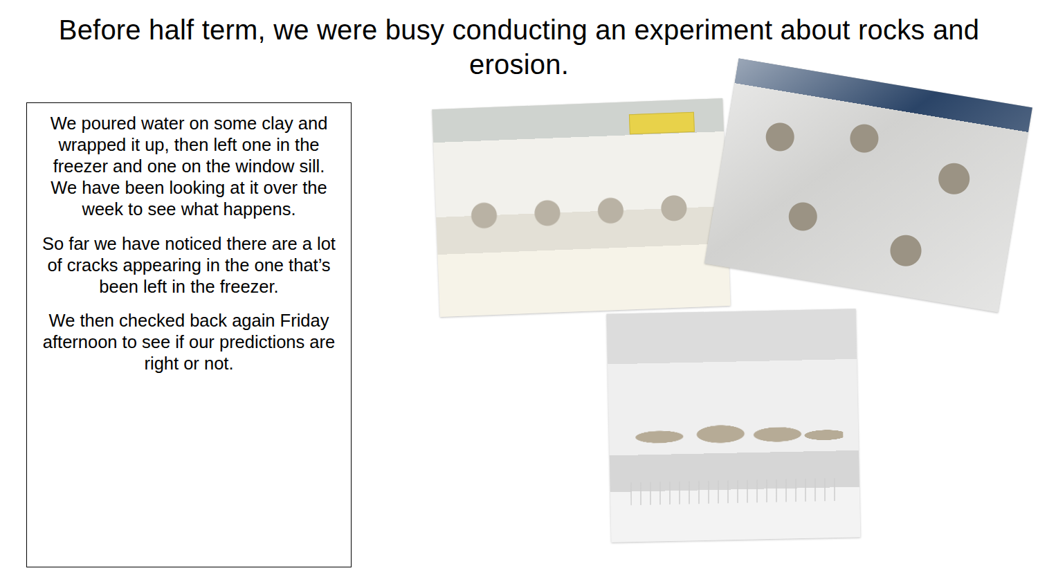Before half term, we were busy conducting an experiment about rocks and erosion.
We poured water on some clay and wrapped it up, then left one in the freezer and one on the window sill. We have been looking at it over the week to see what happens.
So far we have noticed there are a lot of cracks appearing in the one that’s been left in the freezer.
We then checked back again Friday afternoon to see if our predictions are right or not.